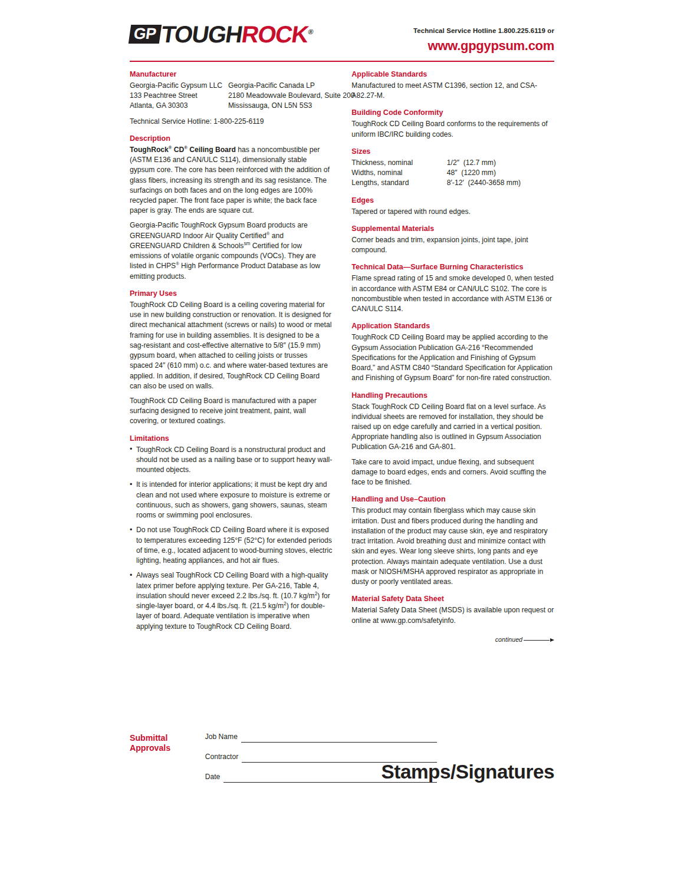GP TOUGH ROCK®
Technical Service Hotline 1.800.225.6119 or
www.gpgypsum.com
Manufacturer
| Georgia-Pacific Gypsum LLC | Georgia-Pacific Canada LP |
| 133 Peachtree Street | 2180 Meadowvale Boulevard, Suite 200 |
| Atlanta, GA 30303 | Mississauga, ON L5N 5S3 |
Technical Service Hotline: 1-800-225-6119
Description
ToughRock® CD® Ceiling Board has a noncombustible per (ASTM E136 and CAN/ULC S114), dimensionally stable gypsum core. The core has been reinforced with the addition of glass fibers, increasing its strength and its sag resistance. The surfacings on both faces and on the long edges are 100% recycled paper. The front face paper is white; the back face paper is gray. The ends are square cut.
Georgia-Pacific ToughRock Gypsum Board products are GREENGUARD Indoor Air Quality Certified® and GREENGUARD Children & Schoolssm Certified for low emissions of volatile organic compounds (VOCs). They are listed in CHPS® High Performance Product Database as low emitting products.
Primary Uses
ToughRock CD Ceiling Board is a ceiling covering material for use in new building construction or renovation. It is designed for direct mechanical attachment (screws or nails) to wood or metal framing for use in building assemblies. It is designed to be a sag-resistant and cost-effective alternative to 5/8″ (15.9 mm) gypsum board, when attached to ceiling joists or trusses spaced 24″ (610 mm) o.c. and where water-based textures are applied. In addition, if desired, ToughRock CD Ceiling Board can also be used on walls.
ToughRock CD Ceiling Board is manufactured with a paper surfacing designed to receive joint treatment, paint, wall covering, or textured coatings.
Limitations
ToughRock CD Ceiling Board is a nonstructural product and should not be used as a nailing base or to support heavy wall-mounted objects.
It is intended for interior applications; it must be kept dry and clean and not used where exposure to moisture is extreme or continuous, such as showers, gang showers, saunas, steam rooms or swimming pool enclosures.
Do not use ToughRock CD Ceiling Board where it is exposed to temperatures exceeding 125°F (52°C) for extended periods of time, e.g., located adjacent to wood-burning stoves, electric lighting, heating appliances, and hot air flues.
Always seal ToughRock CD Ceiling Board with a high-quality latex primer before applying texture. Per GA-216, Table 4, insulation should never exceed 2.2 lbs./sq. ft. (10.7 kg/m2) for single-layer board, or 4.4 lbs./sq. ft. (21.5 kg/m2) for double-layer of board. Adequate ventilation is imperative when applying texture to ToughRock CD Ceiling Board.
Applicable Standards
Manufactured to meet ASTM C1396, section 12, and CSA-A82.27-M.
Building Code Conformity
ToughRock CD Ceiling Board conforms to the requirements of uniform IBC/IRC building codes.
Sizes
| Thickness, nominal | 1/2″ (12.7 mm) |
| Widths, nominal | 48″ (1220 mm) |
| Lengths, standard | 8′-12′ (2440-3658 mm) |
Edges
Tapered or tapered with round edges.
Supplemental Materials
Corner beads and trim, expansion joints, joint tape, joint compound.
Technical Data—Surface Burning Characteristics
Flame spread rating of 15 and smoke developed 0, when tested in accordance with ASTM E84 or CAN/ULC S102. The core is noncombustible when tested in accordance with ASTM E136 or CAN/ULC S114.
Application Standards
ToughRock CD Ceiling Board may be applied according to the Gypsum Association Publication GA-216 “Recommended Specifications for the Application and Finishing of Gypsum Board,” and ASTM C840 “Standard Specification for Application and Finishing of Gypsum Board” for non-fire rated construction.
Handling Precautions
Stack ToughRock CD Ceiling Board flat on a level surface. As individual sheets are removed for installation, they should be raised up on edge carefully and carried in a vertical position. Appropriate handling also is outlined in Gypsum Association Publication GA-216 and GA-801.
Take care to avoid impact, undue flexing, and subsequent damage to board edges, ends and corners. Avoid scuffing the face to be finished.
Handling and Use–Caution
This product may contain fiberglass which may cause skin irritation. Dust and fibers produced during the handling and installation of the product may cause skin, eye and respiratory tract irritation. Avoid breathing dust and minimize contact with skin and eyes. Wear long sleeve shirts, long pants and eye protection. Always maintain adequate ventilation. Use a dust mask or NIOSH/MSHA approved respirator as appropriate in dusty or poorly ventilated areas.
Material Safety Data Sheet
Material Safety Data Sheet (MSDS) is available upon request or online at www.gp.com/safetyinfo.
continued
Submittal
Approvals
Job Name
Contractor
Date
Stamps/Signatures